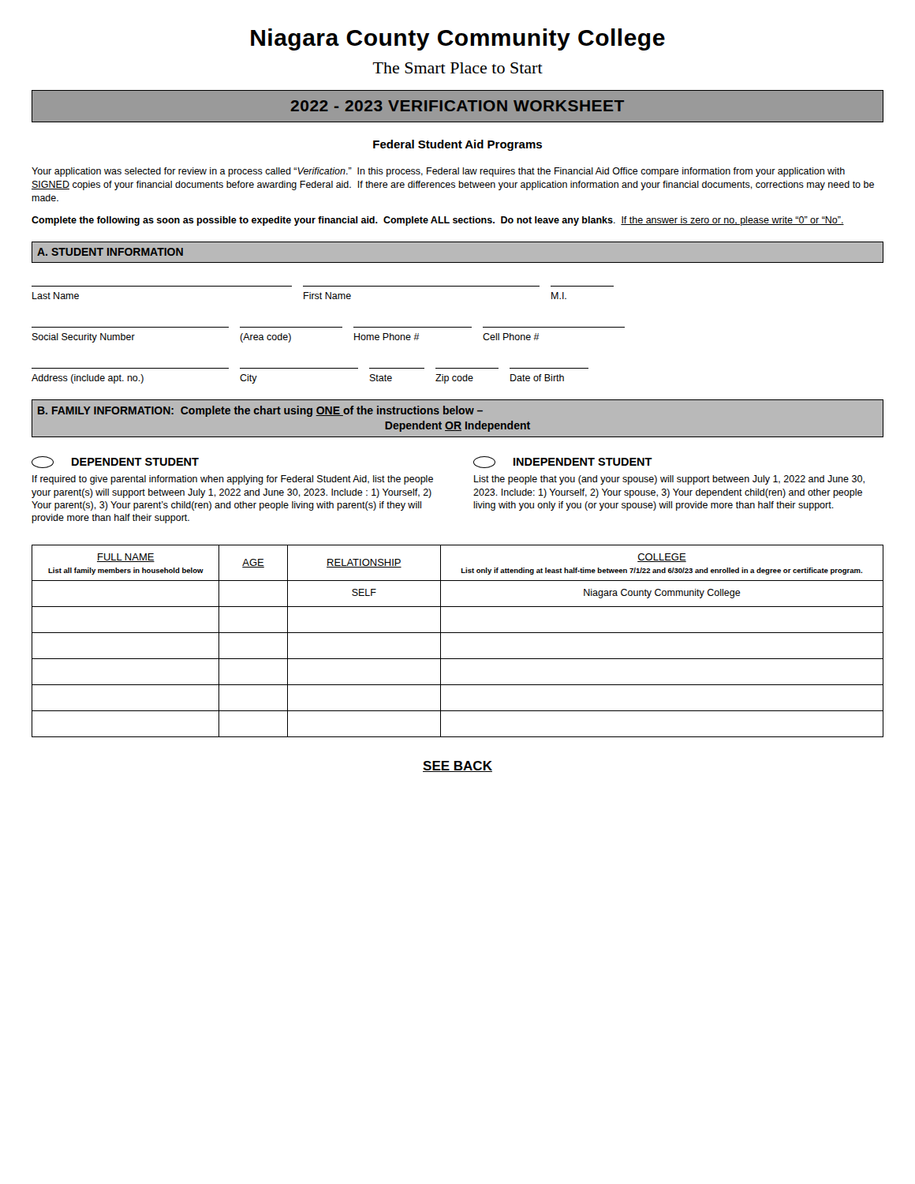Niagara County Community College
The Smart Place to Start
2022 - 2023 VERIFICATION WORKSHEET
Federal Student Aid Programs
Your application was selected for review in a process called “Verification.” In this process, Federal law requires that the Financial Aid Office compare information from your application with SIGNED copies of your financial documents before awarding Federal aid. If there are differences between your application information and your financial documents, corrections may need to be made.
Complete the following as soon as possible to expedite your financial aid. Complete ALL sections. Do not leave any blanks. If the answer is zero or no, please write “0” or “No”.
A. STUDENT INFORMATION
Last Name First Name M.I.
Social Security Number (Area code) Home Phone # Cell Phone #
Address (include apt. no.) City State Zip code Date of Birth
B. FAMILY INFORMATION: Complete the chart using ONE of the instructions below – Dependent OR Independent
DEPENDENT STUDENT
If required to give parental information when applying for Federal Student Aid, list the people your parent(s) will support between July 1, 2022 and June 30, 2023. Include : 1) Yourself, 2) Your parent(s), 3) Your parent’s child(ren) and other people living with parent(s) if they will provide more than half their support.
INDEPENDENT STUDENT
List the people that you (and your spouse) will support between July 1, 2022 and June 30, 2023. Include: 1) Yourself, 2) Your spouse, 3) Your dependent child(ren) and other people living with you only if you (or your spouse) will provide more than half their support.
| FULL NAME List all family members in household below | AGE | RELATIONSHIP | COLLEGE List only if attending at least half-time between 7/1/22 and 6/30/23 and enrolled in a degree or certificate program. |
| --- | --- | --- | --- |
| | | SELF | Niagara County Community College |
SEE BACK